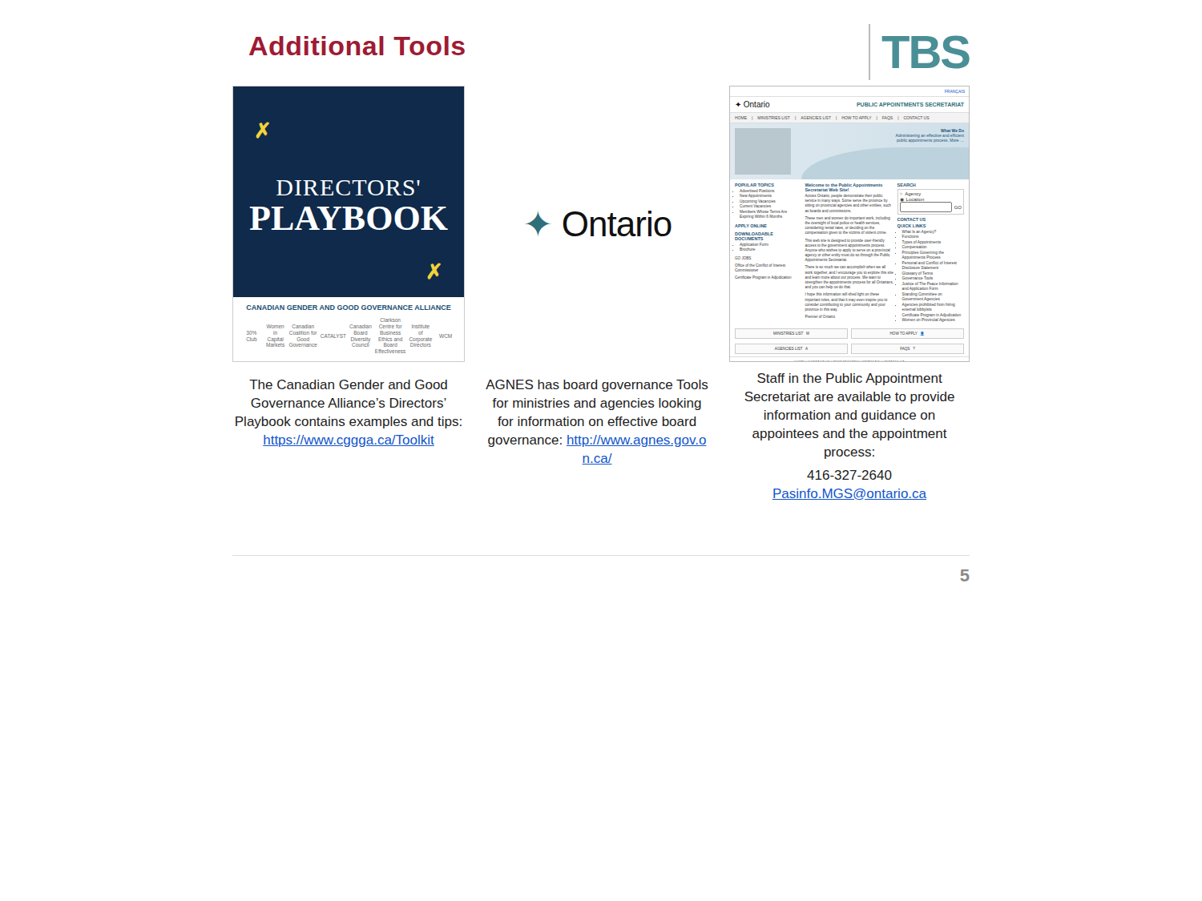TBS
Additional Tools
✗
DIRECTORS' PLAYBOOK
✗
CANADIAN GENDER AND GOOD GOVERNANCE ALLIANCE
30% Club Women in Capital Markets Canadian Coalition for Good Governance CATALYST Canadian Board Diversity Council Clarkson Centre for Business Ethics and Board Effectiveness Institute of Corporate Directors WCM
The Canadian Gender and Good Governance Alliance’s Directors’ Playbook contains examples and tips: https://www.cggga.ca/Toolkit
✦Ontario
AGNES has board governance Tools for ministries and agencies looking for information on effective board governance: http://www.agnes.gov.on.ca/
FRANÇAIS
✦ Ontario PUBLIC APPOINTMENTS SECRETARIAT
HOME|MINISTRIES LIST|AGENCIES LIST|HOW TO APPLY|FAQS|CONTACT US
What We Do
Administering an effective and efficient public appointments process. More …
POPULAR TOPICS
Advertised Positions
New Appointments
Upcoming Vacancies
Current Vacancies
Members Whose Terms Are Expiring Within 6 Months
APPLY ONLINE
DOWNLOADABLE DOCUMENTS
Application Form
Brochure
GO JOBS
Office of the Conflict of Interest Commissioner
Certificate Program in Adjudication
Welcome to the Public Appointments Secretariat Web Site!
Across Ontario, people demonstrate their public service in many ways. Some serve the province by sitting on provincial agencies and other entities, such as boards and commissions.
These men and women do important work, including the oversight of local police or health services, considering rental rates, or deciding on the compensation given to the victims of violent crime.
This web site is designed to provide user-friendly access to the government appointments process. Anyone who wishes to apply to serve on a provincial agency or other entity must do so through the Public Appointments Secretariat.
There is so much we can accomplish when we all work together, and I encourage you to explore this site and learn more about our process. We want to strengthen the appointments process for all Ontarians, and you can help us do that.
I hope this information will shed light on these important roles, and that it may even inspire you to consider contributing to your community and your province in this way.
Premier of Ontario
SEARCH
○Agency
◉Location
GO
CONTACT US
QUICK LINKS
What Is an Agency?
Functions
Types of Appointments
Compensation
Principles Governing the Appointments Process
Personal and Conflict of Interest Disclosure Statement
Glossary of Terms
Governance Tools
Justice of The Peace Information and Application Form
Standing Committee on Government Agencies
Agencies prohibited from hiring external lobbyists
Certificate Program in Adjudication
Women on Provincial Agencies
MINISTRIES LIST M
HOW TO APPLY 👤
AGENCIES LIST A
FAQS ?
HOME | CONTACT US | TEXT RESIZING | FRANÇAIS | ONTARIO.CA
✦ Ontario
This site is maintained by the Government of Ontario
Staff in the Public Appointment Secretariat are available to provide information and guidance on appointees and the appointment process: 416-327-2640
Pasinfo.MGS@ontario.ca
5